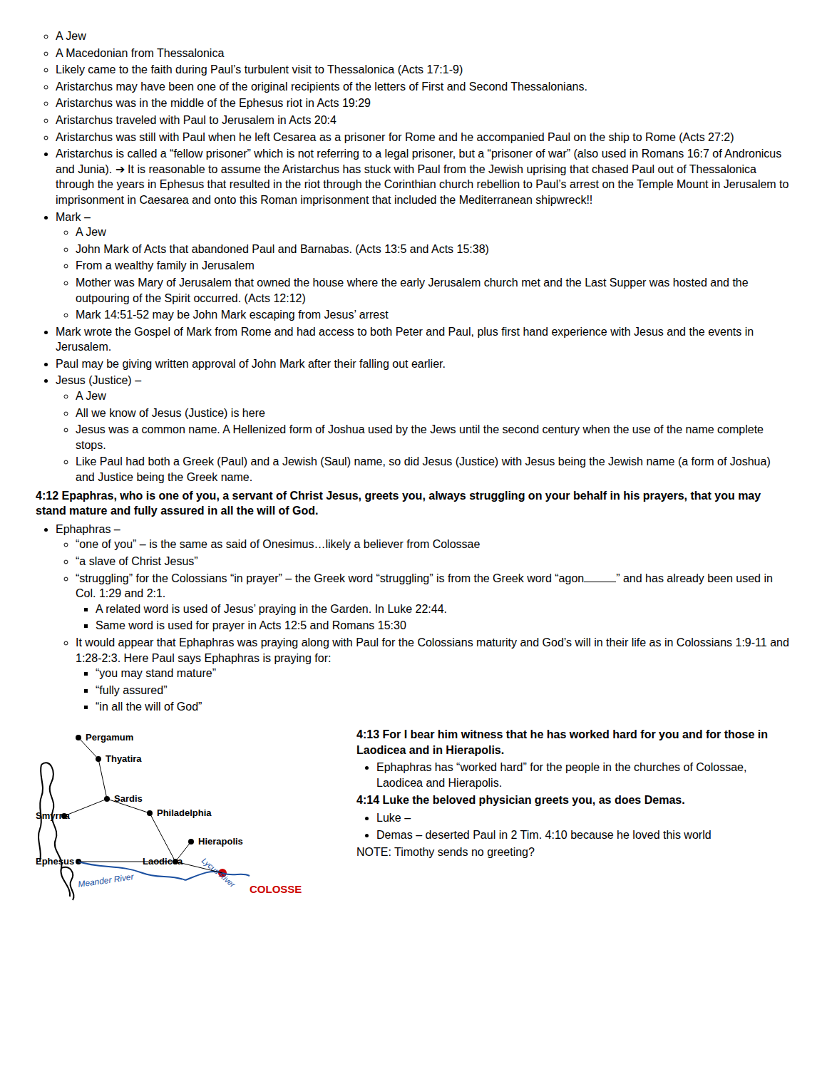A Jew
A Macedonian from Thessalonica
Likely came to the faith during Paul’s turbulent visit to Thessalonica (Acts 17:1-9)
Aristarchus may have been one of the original recipients of the letters of First and Second Thessalonians.
Aristarchus was in the middle of the Ephesus riot in Acts 19:29
Aristarchus traveled with Paul to Jerusalem in Acts 20:4
Aristarchus was still with Paul when he left Cesarea as a prisoner for Rome and he accompanied Paul on the ship to Rome (Acts 27:2)
Aristarchus is called a “fellow prisoner” which is not referring to a legal prisoner, but a “prisoner of war” (also used in Romans 16:7 of Andronicus and Junia). ➔ It is reasonable to assume the Aristarchus has stuck with Paul from the Jewish uprising that chased Paul out of Thessalonica through the years in Ephesus that resulted in the riot through the Corinthian church rebellion to Paul’s arrest on the Temple Mount in Jerusalem to imprisonment in Caesarea and onto this Roman imprisonment that included the Mediterranean shipwreck!!
Mark –
A Jew
John Mark of Acts that abandoned Paul and Barnabas. (Acts 13:5 and Acts 15:38)
From a wealthy family in Jerusalem
Mother was Mary of Jerusalem that owned the house where the early Jerusalem church met and the Last Supper was hosted and the outpouring of the Spirit occurred. (Acts 12:12)
Mark 14:51-52 may be John Mark escaping from Jesus’ arrest
Mark wrote the Gospel of Mark from Rome and had access to both Peter and Paul, plus first hand experience with Jesus and the events in Jerusalem.
Paul may be giving written approval of John Mark after their falling out earlier.
Jesus (Justice) –
A Jew
All we know of Jesus (Justice) is here
Jesus was a common name. A Hellenized form of Joshua used by the Jews until the second century when the use of the name complete stops.
Like Paul had both a Greek (Paul) and a Jewish (Saul) name, so did Jesus (Justice) with Jesus being the Jewish name (a form of Joshua) and Justice being the Greek name.
4:12 Epaphras, who is one of you, a servant of Christ Jesus, greets you, always struggling on your behalf in his prayers, that you may stand mature and fully assured in all the will of God.
Ephaphras –
“one of you” – is the same as said of Onesimus…likely a believer from Colossae
“a slave of Christ Jesus”
“struggling” for the Colossians “in prayer” – the Greek word “struggling” is from the Greek word “agon ” and has already been used in Col. 1:29 and 2:1.
A related word is used of Jesus’ praying in the Garden. In Luke 22:44.
Same word is used for prayer in Acts 12:5 and Romans 15:30
It would appear that Ephaphras was praying along with Paul for the Colossians maturity and God’s will in their life as in Colossians 1:9-11 and 1:28-2:3. Here Paul says Ephaphras is praying for:
“you may stand mature”
“fully assured”
“in all the will of God”
Pergamum Thyatira Sardis Smyrna Philadelphia Hierapolis Laodicea Ephesus COLOSSE Meander River Lycus River
4:13 For I bear him witness that he has worked hard for you and for those in Laodicea and in Hierapolis.
Ephaphras has “worked hard” for the people in the churches of Colossae, Laodicea and Hierapolis.
4:14 Luke the beloved physician greets you, as does Demas.
Luke –
Demas – deserted Paul in 2 Tim. 4:10 because he loved this world
NOTE: Timothy sends no greeting?